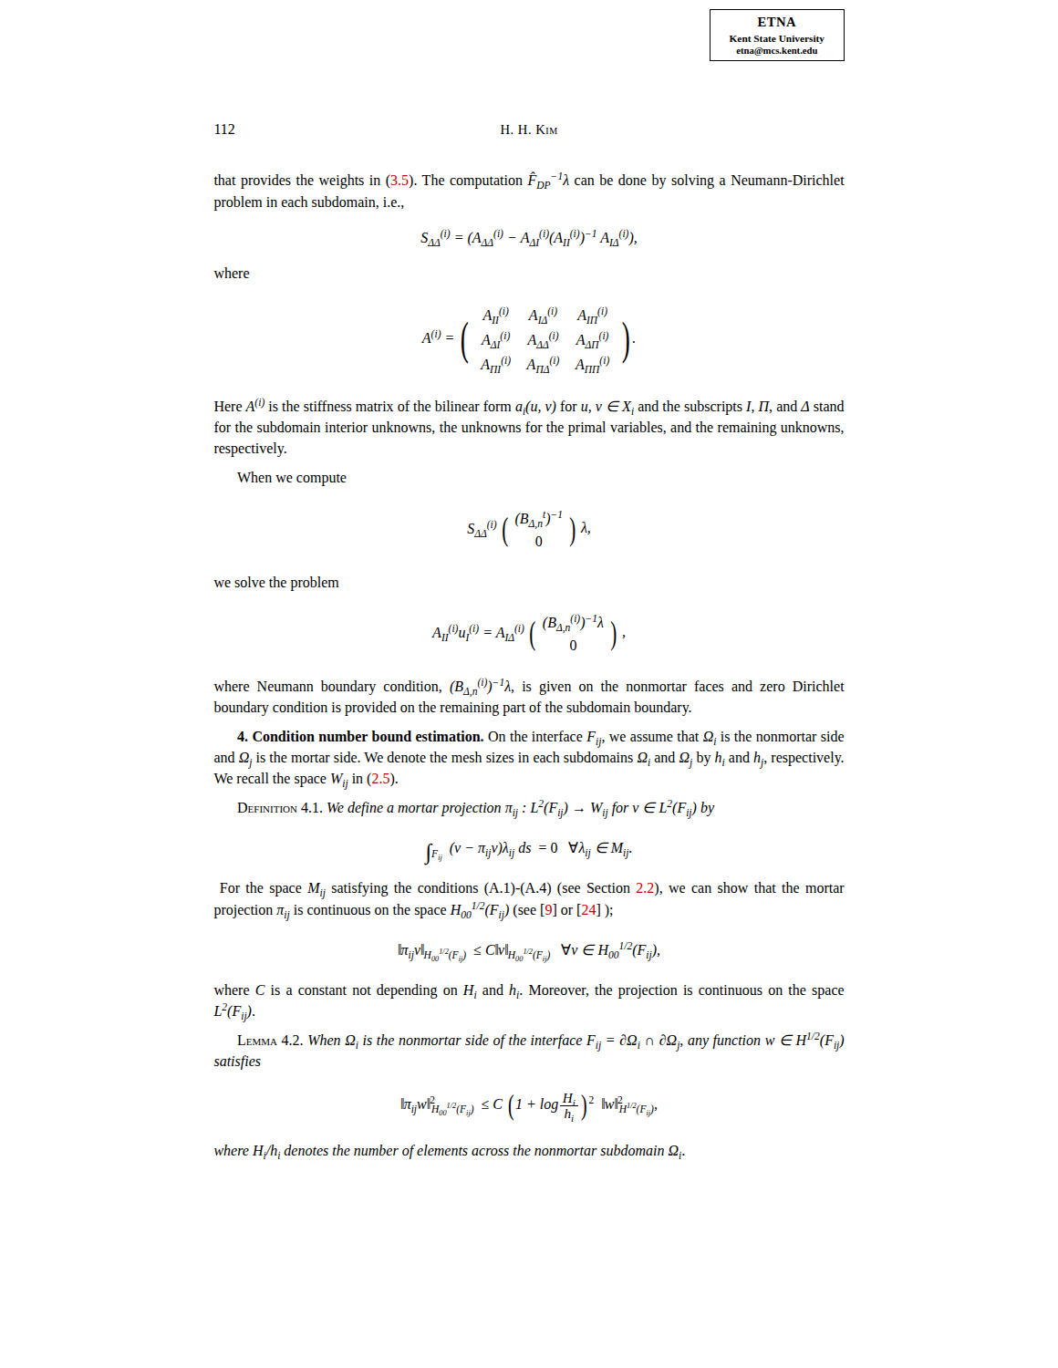ETNA
Kent State University
etna@mcs.kent.edu
112
H. H. Kim
that provides the weights in (3.5). The computation F̂DP−1λ can be done by solving a Neumann-Dirichlet problem in each subdomain, i.e.,
SΔΔ(i) = (AΔΔ(i) − AΔI(i)(AII(i))−1 AIΔ(i)),
where
A(i) = (
| A II (i) | A IΔ (i) | A IΠ (i) |
| A ΔI (i) | A ΔΔ (i) | A ΔΠ (i) |
| A ΠI (i) | A ΠΔ (i) | A ΠΠ (i) |
).
Here A(i) is the stiffness matrix of the bilinear form ai(u, v) for u, v ∈ Xi and the subscripts I, Π, and Δ stand for the subdomain interior unknowns, the unknowns for the primal variables, and the remaining unknowns, respectively.
When we compute
SΔΔ(i) (
| (B Δ,n t ) −1 |
| 0 |
) λ,
we solve the problem
AII(i)uI(i) = AIΔ(i) (
| (B Δ,n (i) ) −1 λ |
| 0 |
) ,
where Neumann boundary condition, (BΔ,n(i))−1λ, is given on the nonmortar faces and zero Dirichlet boundary condition is provided on the remaining part of the subdomain boundary.
4. Condition number bound estimation. On the interface Fij, we assume that Ωi is the nonmortar side and Ωj is the mortar side. We denote the mesh sizes in each subdomains Ωi and Ωj by hi and hj, respectively. We recall the space Wij in (2.5).
Definition 4.1. We define a mortar projection πij : L2(Fij) → Wij for v ∈ L2(Fij) by
∫Fij (v − πijv)λij ds = 0 ∀λij ∈ Mij.
For the space Mij satisfying the conditions (A.1)-(A.4) (see Section 2.2), we can show that the mortar projection πij is continuous on the space H001/2(Fij) (see [9] or [24] );
‖πijv‖H001/2(Fij) ≤ C‖v‖H001/2(Fij) ∀v ∈ H001/2(Fij),
where C is a constant not depending on Hi and hi. Moreover, the projection is continuous on the space L2(Fij).
Lemma 4.2. When Ωi is the nonmortar side of the interface Fij = ∂Ωi ∩ ∂Ωj, any function w ∈ H1/2(Fij) satisfies
‖πijw‖2H001/2(Fij) ≤ C (1 + log Hi hi)2 ‖w‖2H1/2(Fij),
where Hi/hi denotes the number of elements across the nonmortar subdomain Ωi.